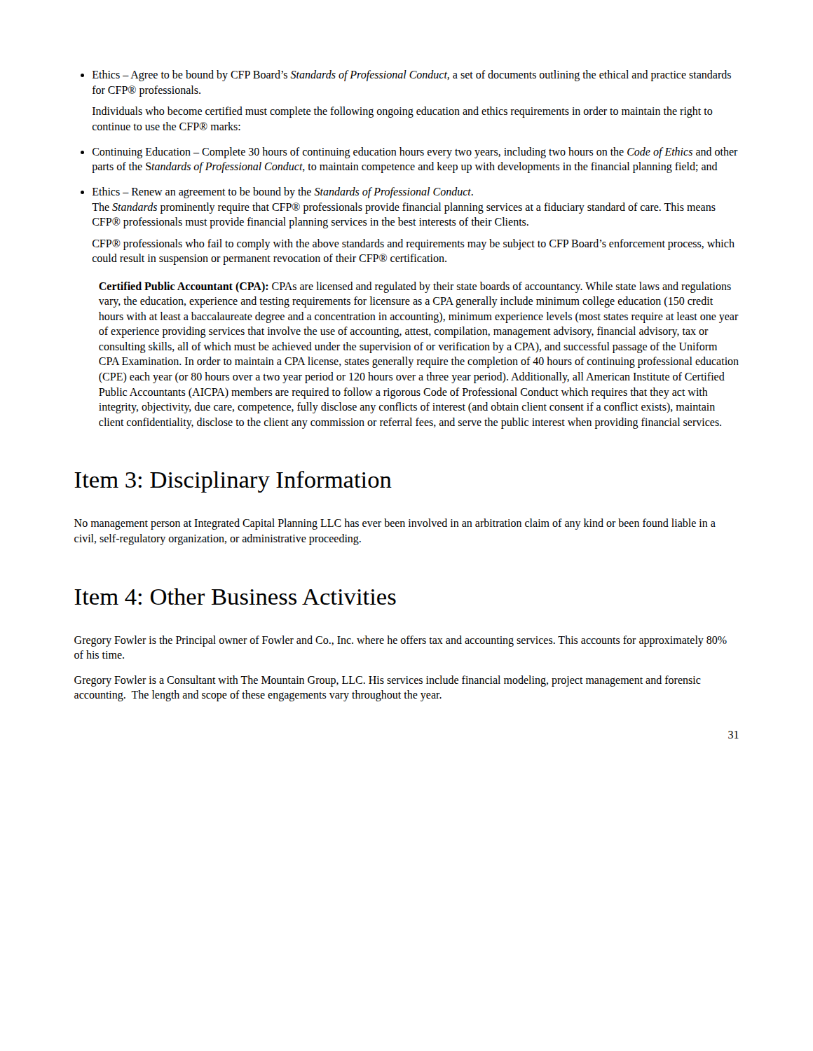Ethics – Agree to be bound by CFP Board’s Standards of Professional Conduct, a set of documents outlining the ethical and practice standards for CFP® professionals.
Individuals who become certified must complete the following ongoing education and ethics requirements in order to maintain the right to continue to use the CFP® marks:
Continuing Education – Complete 30 hours of continuing education hours every two years, including two hours on the Code of Ethics and other parts of the Standards of Professional Conduct, to maintain competence and keep up with developments in the financial planning field; and
Ethics – Renew an agreement to be bound by the Standards of Professional Conduct.
The Standards prominently require that CFP® professionals provide financial planning services at a fiduciary standard of care. This means CFP® professionals must provide financial planning services in the best interests of their Clients.
CFP® professionals who fail to comply with the above standards and requirements may be subject to CFP Board’s enforcement process, which could result in suspension or permanent revocation of their CFP® certification.
Certified Public Accountant (CPA): CPAs are licensed and regulated by their state boards of accountancy. While state laws and regulations vary, the education, experience and testing requirements for licensure as a CPA generally include minimum college education (150 credit hours with at least a baccalaureate degree and a concentration in accounting), minimum experience levels (most states require at least one year of experience providing services that involve the use of accounting, attest, compilation, management advisory, financial advisory, tax or consulting skills, all of which must be achieved under the supervision of or verification by a CPA), and successful passage of the Uniform CPA Examination. In order to maintain a CPA license, states generally require the completion of 40 hours of continuing professional education (CPE) each year (or 80 hours over a two year period or 120 hours over a three year period). Additionally, all American Institute of Certified Public Accountants (AICPA) members are required to follow a rigorous Code of Professional Conduct which requires that they act with integrity, objectivity, due care, competence, fully disclose any conflicts of interest (and obtain client consent if a conflict exists), maintain client confidentiality, disclose to the client any commission or referral fees, and serve the public interest when providing financial services.
Item 3: Disciplinary Information
No management person at Integrated Capital Planning LLC has ever been involved in an arbitration claim of any kind or been found liable in a civil, self-regulatory organization, or administrative proceeding.
Item 4: Other Business Activities
Gregory Fowler is the Principal owner of Fowler and Co., Inc. where he offers tax and accounting services. This accounts for approximately 80% of his time.
Gregory Fowler is a Consultant with The Mountain Group, LLC. His services include financial modeling, project management and forensic accounting. The length and scope of these engagements vary throughout the year.
31